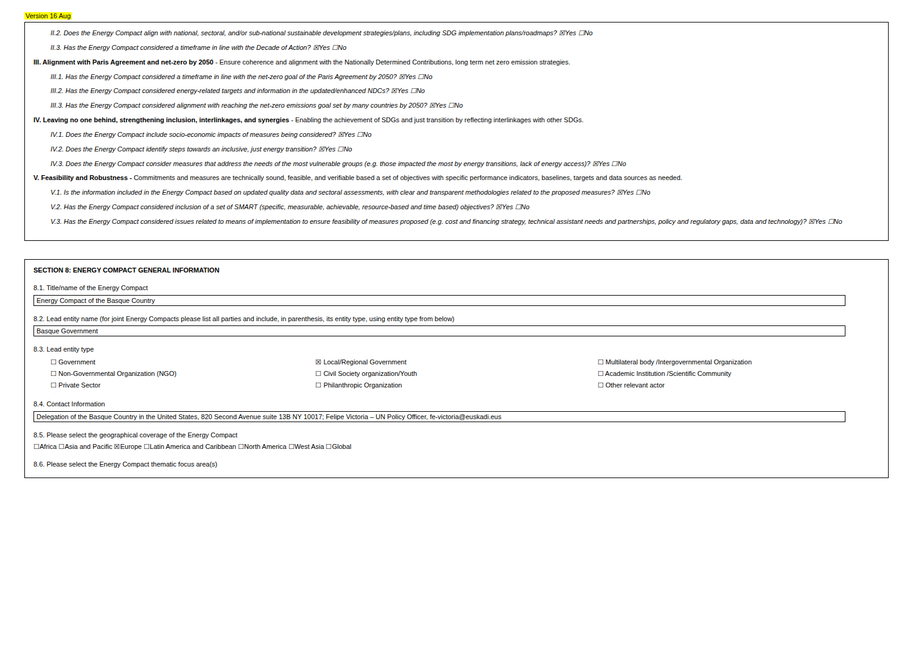Version 16 Aug
II.2. Does the Energy Compact align with national, sectoral, and/or sub-national sustainable development strategies/plans, including SDG implementation plans/roadmaps? ☒Yes ☐No
II.3. Has the Energy Compact considered a timeframe in line with the Decade of Action? ☒Yes ☐No
III. Alignment with Paris Agreement and net-zero by 2050 - Ensure coherence and alignment with the Nationally Determined Contributions, long term net zero emission strategies.
III.1. Has the Energy Compact considered a timeframe in line with the net-zero goal of the Paris Agreement by 2050? ☒Yes ☐No
III.2. Has the Energy Compact considered energy-related targets and information in the updated/enhanced NDCs? ☒Yes ☐No
III.3. Has the Energy Compact considered alignment with reaching the net-zero emissions goal set by many countries by 2050? ☒Yes ☐No
IV. Leaving no one behind, strengthening inclusion, interlinkages, and synergies - Enabling the achievement of SDGs and just transition by reflecting interlinkages with other SDGs.
IV.1. Does the Energy Compact include socio-economic impacts of measures being considered? ☒Yes ☐No
IV.2. Does the Energy Compact identify steps towards an inclusive, just energy transition? ☒Yes ☐No
IV.3. Does the Energy Compact consider measures that address the needs of the most vulnerable groups (e.g. those impacted the most by energy transitions, lack of energy access)? ☒Yes ☐No
V. Feasibility and Robustness - Commitments and measures are technically sound, feasible, and verifiable based a set of objectives with specific performance indicators, baselines, targets and data sources as needed.
V.1. Is the information included in the Energy Compact based on updated quality data and sectoral assessments, with clear and transparent methodologies related to the proposed measures? ☒Yes ☐No
V.2. Has the Energy Compact considered inclusion of a set of SMART (specific, measurable, achievable, resource-based and time based) objectives? ☒Yes ☐No
V.3. Has the Energy Compact considered issues related to means of implementation to ensure feasibility of measures proposed (e.g. cost and financing strategy, technical assistant needs and partnerships, policy and regulatory gaps, data and technology)? ☒Yes ☐No
SECTION 8: ENERGY COMPACT GENERAL INFORMATION
8.1. Title/name of the Energy Compact
Energy Compact of the Basque Country
8.2. Lead entity name (for joint Energy Compacts please list all parties and include, in parenthesis, its entity type, using entity type from below)
Basque Government
8.3. Lead entity type
| ☐ Government | ☒ Local/Regional Government | ☐ Multilateral body /Intergovernmental Organization |
| ☐ Non-Governmental Organization (NGO) | ☐ Civil Society organization/Youth | ☐ Academic Institution /Scientific Community |
| ☐ Private Sector | ☐ Philanthropic Organization | ☐ Other relevant actor |
8.4. Contact Information
Delegation of the Basque Country in the United States, 820 Second Avenue suite 13B NY 10017; Felipe Victoria – UN Policy Officer, fe-victoria@euskadi.eus
8.5. Please select the geographical coverage of the Energy Compact
☐Africa ☐Asia and Pacific ☒Europe ☐Latin America and Caribbean ☐North America ☐West Asia ☐Global
8.6. Please select the Energy Compact thematic focus area(s)